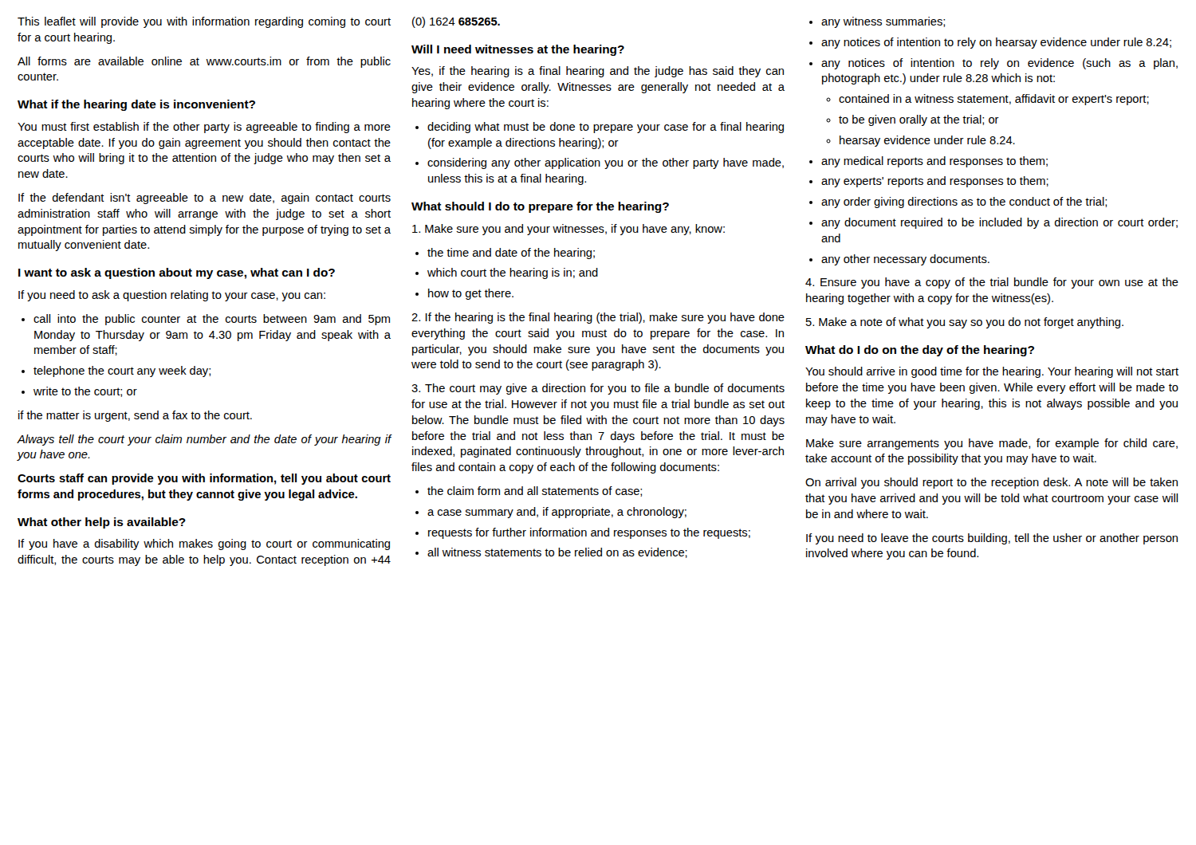This leaflet will provide you with information regarding coming to court for a court hearing.
All forms are available online at www.courts.im or from the public counter.
What if the hearing date is inconvenient?
You must first establish if the other party is agreeable to finding a more acceptable date. If you do gain agreement you should then contact the courts who will bring it to the attention of the judge who may then set a new date.
If the defendant isn't agreeable to a new date, again contact courts administration staff who will arrange with the judge to set a short appointment for parties to attend simply for the purpose of trying to set a mutually convenient date.
I want to ask a question about my case, what can I do?
If you need to ask a question relating to your case, you can:
call into the public counter at the courts between 9am and 5pm Monday to Thursday or 9am to 4.30 pm Friday and speak with a member of staff;
telephone the court any week day;
write to the court; or
if the matter is urgent, send a fax to the court.
Always tell the court your claim number and the date of your hearing if you have one.
Courts staff can provide you with information, tell you about court forms and procedures, but they cannot give you legal advice.
What other help is available?
If you have a disability which makes going to court or communicating difficult, the courts may be able to help you. Contact reception on +44 (0) 1624 685265.
Will I need witnesses at the hearing?
Yes, if the hearing is a final hearing and the judge has said they can give their evidence orally. Witnesses are generally not needed at a hearing where the court is:
deciding what must be done to prepare your case for a final hearing (for example a directions hearing); or
considering any other application you or the other party have made, unless this is at a final hearing.
What should I do to prepare for the hearing?
1. Make sure you and your witnesses, if you have any, know:
the time and date of the hearing;
which court the hearing is in; and
how to get there.
2. If the hearing is the final hearing (the trial), make sure you have done everything the court said you must do to prepare for the case. In particular, you should make sure you have sent the documents you were told to send to the court (see paragraph 3).
3. The court may give a direction for you to file a bundle of documents for use at the trial. However if not you must file a trial bundle as set out below. The bundle must be filed with the court not more than 10 days before the trial and not less than 7 days before the trial. It must be indexed, paginated continuously throughout, in one or more lever-arch files and contain a copy of each of the following documents:
the claim form and all statements of case;
a case summary and, if appropriate, a chronology;
requests for further information and responses to the requests;
all witness statements to be relied on as evidence;
any witness summaries;
any notices of intention to rely on hearsay evidence under rule 8.24;
any notices of intention to rely on evidence (such as a plan, photograph etc.) under rule 8.28 which is not:
contained in a witness statement, affidavit or expert's report;
to be given orally at the trial; or
hearsay evidence under rule 8.24.
any medical reports and responses to them;
any experts' reports and responses to them;
any order giving directions as to the conduct of the trial;
any document required to be included by a direction or court order; and
any other necessary documents.
4. Ensure you have a copy of the trial bundle for your own use at the hearing together with a copy for the witness(es).
5. Make a note of what you say so you do not forget anything.
What do I do on the day of the hearing?
You should arrive in good time for the hearing. Your hearing will not start before the time you have been given. While every effort will be made to keep to the time of your hearing, this is not always possible and you may have to wait.
Make sure arrangements you have made, for example for child care, take account of the possibility that you may have to wait.
On arrival you should report to the reception desk. A note will be taken that you have arrived and you will be told what courtroom your case will be in and where to wait.
If you need to leave the courts building, tell the usher or another person involved where you can be found.